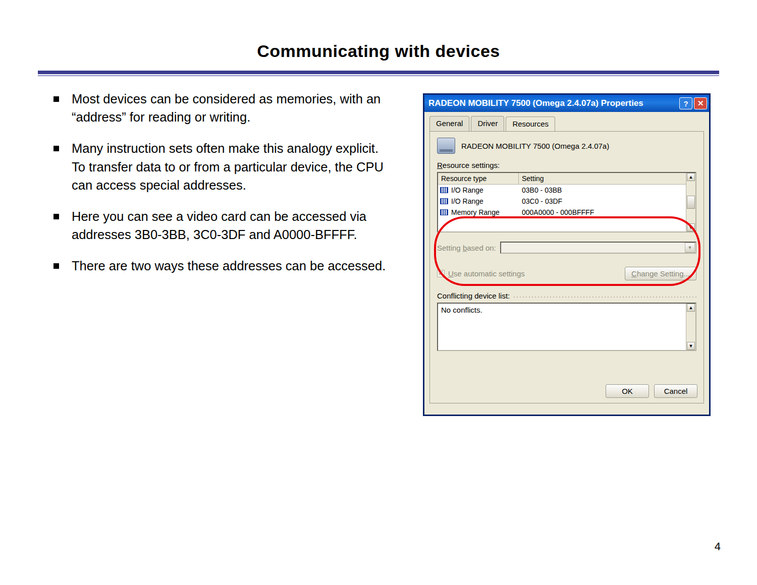Communicating with devices
Most devices can be considered as memories, with an “address” for reading or writing.
Many instruction sets often make this analogy explicit. To transfer data to or from a particular device, the CPU can access special addresses.
Here you can see a video card can be accessed via addresses 3B0-3BB, 3C0-3DF and A0000-BFFFF.
There are two ways these addresses can be accessed.
RADEON MOBILITY 7500 (Omega 2.4.07a) Properties
?
✕
General
Driver
Resources
RADEON MOBILITY 7500 (Omega 2.4.07a)
Resource settings:
Resource type
Setting
I/O Range
03B0 - 03BB
I/O Range
03C0 - 03DF
Memory Range
000A0000 - 000BFFFF
▲
▼
Setting based on:
▼
Use automatic settings
Change Setting...
Conflicting device list:
No conflicts.
▲
▼
OK
Cancel
4